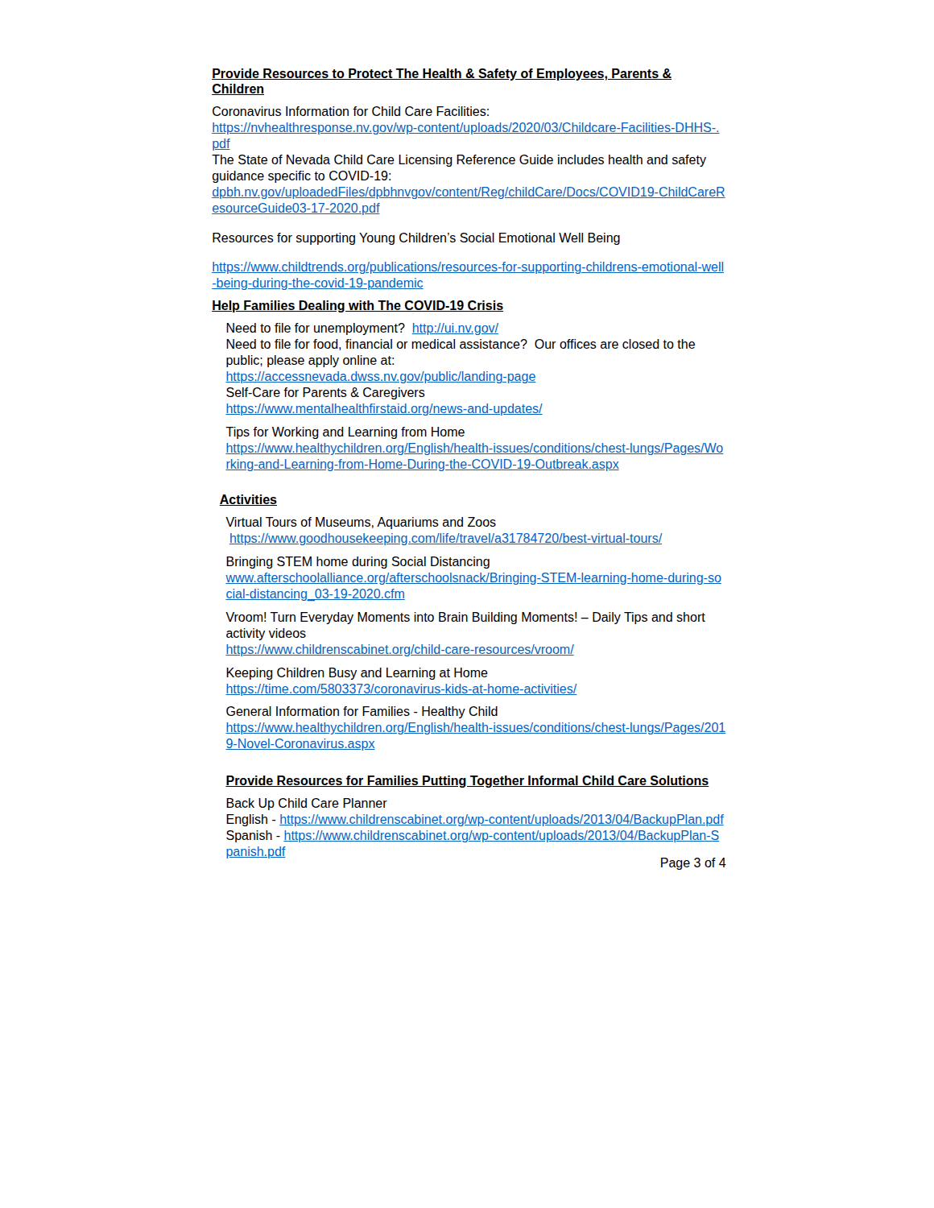Provide Resources to Protect The Health & Safety of Employees, Parents & Children
Coronavirus Information for Child Care Facilities:
https://nvhealthresponse.nv.gov/wp-content/uploads/2020/03/Childcare-Facilities-DHHS-.pdf
The State of Nevada Child Care Licensing Reference Guide includes health and safety guidance specific to COVID-19:
dpbh.nv.gov/uploadedFiles/dpbhnvgov/content/Reg/childCare/Docs/COVID19-ChildCareResourceGuide03-17-2020.pdf
Resources for supporting Young Children’s Social Emotional Well Being
https://www.childtrends.org/publications/resources-for-supporting-childrens-emotional-well-being-during-the-covid-19-pandemic
Help Families Dealing with The COVID-19 Crisis
Need to file for unemployment? http://ui.nv.gov/
Need to file for food, financial or medical assistance? Our offices are closed to the public; please apply online at:
https://accessnevada.dwss.nv.gov/public/landing-page
Self-Care for Parents & Caregivers
https://www.mentalhealthfirstaid.org/news-and-updates/
Tips for Working and Learning from Home
https://www.healthychildren.org/English/health-issues/conditions/chest-lungs/Pages/Working-and-Learning-from-Home-During-the-COVID-19-Outbreak.aspx
Activities
Virtual Tours of Museums, Aquariums and Zoos
https://www.goodhousekeeping.com/life/travel/a31784720/best-virtual-tours/
Bringing STEM home during Social Distancing
www.afterschoolalliance.org/afterschoolsnack/Bringing-STEM-learning-home-during-social-distancing_03-19-2020.cfm
Vroom! Turn Everyday Moments into Brain Building Moments! – Daily Tips and short activity videos
https://www.childrenscabinet.org/child-care-resources/vroom/
Keeping Children Busy and Learning at Home
https://time.com/5803373/coronavirus-kids-at-home-activities/
General Information for Families - Healthy Child
https://www.healthychildren.org/English/health-issues/conditions/chest-lungs/Pages/2019-Novel-Coronavirus.aspx
Provide Resources for Families Putting Together Informal Child Care Solutions
Back Up Child Care Planner
English - https://www.childrenscabinet.org/wp-content/uploads/2013/04/BackupPlan.pdf
Spanish - https://www.childrenscabinet.org/wp-content/uploads/2013/04/BackupPlan-Spanish.pdf
Page 3 of 4